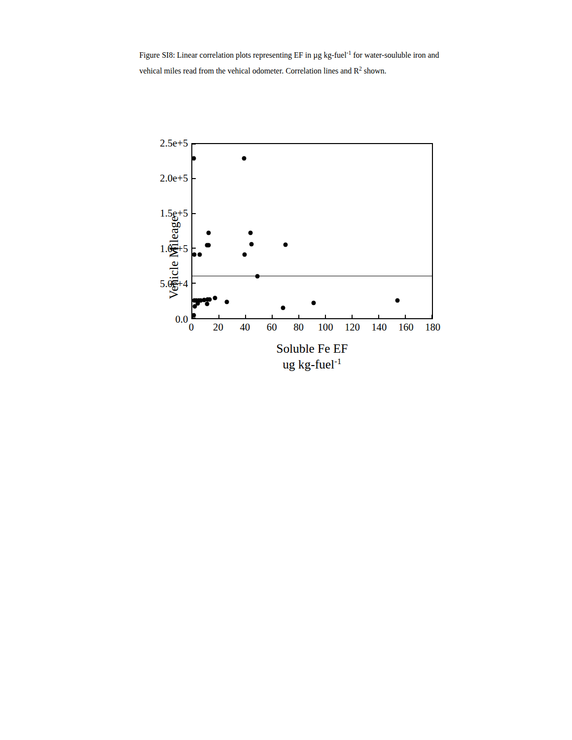Figure SI8: Linear correlation plots representing EF in µg kg-fuel-1 for water-souluble iron and vehical miles read from the vehical odometer. Correlation lines and R2 shown.
Vehicle Mileage
2.5e+5 2.0e+5 1.5e+5 1.0e+5 5.0e+4 0.0
0 20 40 60 80 100 120 140 160 180
Soluble Fe EF
ug kg-fuel-1